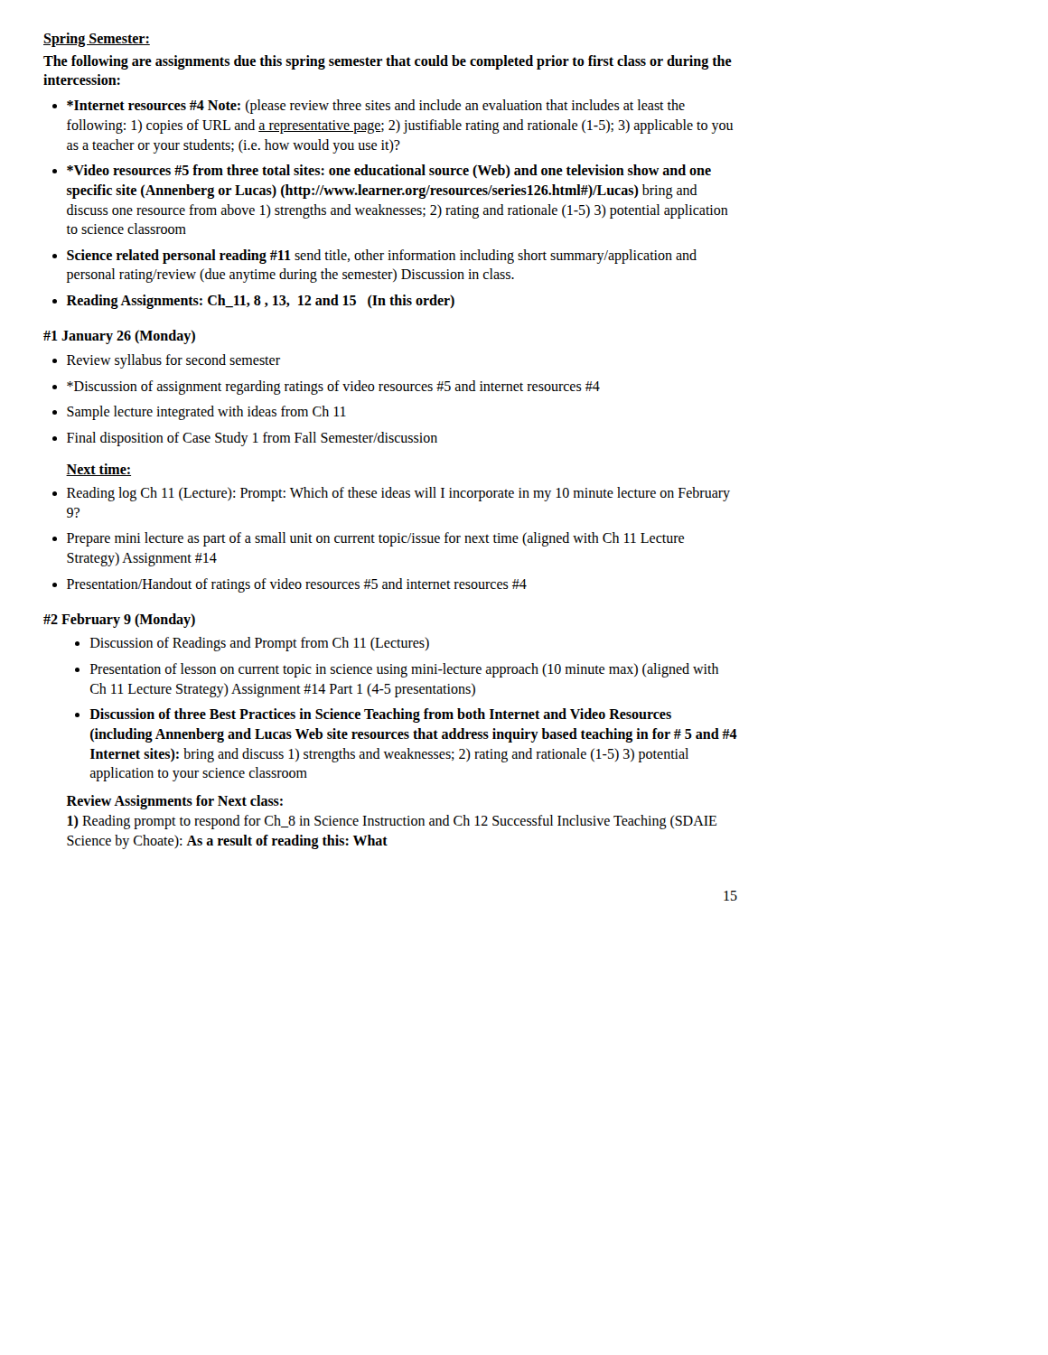Spring Semester:
The following are assignments due this spring semester that could be completed prior to first class or during the intercession:
*Internet resources #4 Note: (please review three sites and include an evaluation that includes at least the following: 1) copies of URL and a representative page; 2) justifiable rating and rationale (1-5); 3) applicable to you as a teacher or your students; (i.e. how would you use it)?
*Video resources #5 from three total sites: one educational source (Web) and one television show and one specific site (Annenberg or Lucas) (http://www.learner.org/resources/series126.html#)/Lucas) bring and discuss one resource from above 1) strengths and weaknesses; 2) rating and rationale (1-5) 3) potential application to science classroom
Science related personal reading #11 send title, other information including short summary/application and personal rating/review (due anytime during the semester) Discussion in class.
Reading Assignments: Ch_11, 8 , 13, 12 and 15 (In this order)
#1 January 26 (Monday)
Review syllabus for second semester
*Discussion of assignment regarding ratings of video resources #5 and internet resources #4
Sample lecture integrated with ideas from Ch 11
Final disposition of Case Study 1 from Fall Semester/discussion
Next time:
Reading log Ch 11 (Lecture): Prompt: Which of these ideas will I incorporate in my 10 minute lecture on February 9?
Prepare mini lecture as part of a small unit on current topic/issue for next time (aligned with Ch 11 Lecture Strategy) Assignment #14
Presentation/Handout of ratings of video resources #5 and internet resources #4
#2 February 9 (Monday)
Discussion of Readings and Prompt from Ch 11 (Lectures)
Presentation of lesson on current topic in science using mini-lecture approach (10 minute max) (aligned with Ch 11 Lecture Strategy) Assignment #14 Part 1 (4-5 presentations)
Discussion of three Best Practices in Science Teaching from both Internet and Video Resources (including Annenberg and Lucas Web site resources that address inquiry based teaching in for # 5 and #4 Internet sites): bring and discuss 1) strengths and weaknesses; 2) rating and rationale (1-5) 3) potential application to your science classroom
Review Assignments for Next class:
1) Reading prompt to respond for Ch_8 in Science Instruction and Ch 12 Successful Inclusive Teaching (SDAIE Science by Choate): As a result of reading this: What
15